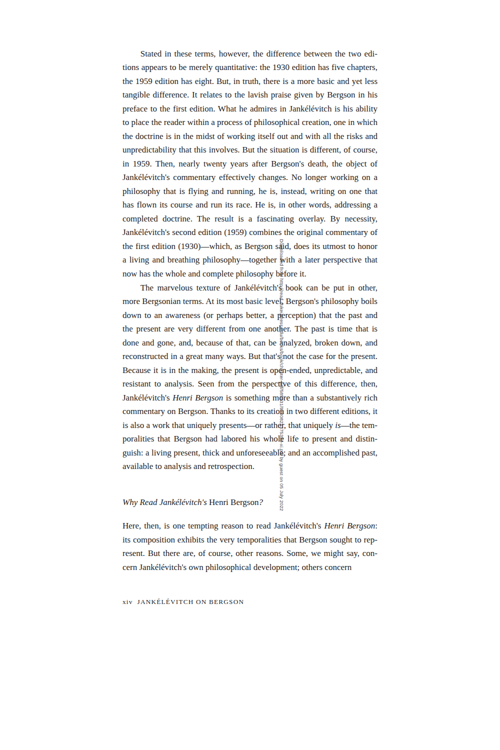Stated in these terms, however, the difference between the two editions appears to be merely quantitative: the 1930 edition has five chapters, the 1959 edition has eight. But, in truth, there is a more basic and yet less tangible difference. It relates to the lavish praise given by Bergson in his preface to the first edition. What he admires in Jankélévitch is his ability to place the reader within a process of philosophical creation, one in which the doctrine is in the midst of working itself out and with all the risks and unpredictability that this involves. But the situation is different, of course, in 1959. Then, nearly twenty years after Bergson's death, the object of Jankélévitch's commentary effectively changes. No longer working on a philosophy that is flying and running, he is, instead, writing on one that has flown its course and run its race. He is, in other words, addressing a completed doctrine. The result is a fascinating overlay. By necessity, Jankélévitch's second edition (1959) combines the original commentary of the first edition (1930)—which, as Bergson said, does its utmost to honor a living and breathing philosophy—together with a later perspective that now has the whole and complete philosophy before it.
The marvelous texture of Jankélévitch's book can be put in other, more Bergsonian terms. At its most basic level, Bergson's philosophy boils down to an awareness (or perhaps better, a perception) that the past and the present are very different from one another. The past is time that is done and gone, and, because of that, can be analyzed, broken down, and reconstructed in a great many ways. But that's not the case for the present. Because it is in the making, the present is open-ended, unpredictable, and resistant to analysis. Seen from the perspective of this difference, then, Jankélévitch's Henri Bergson is something more than a substantively rich commentary on Bergson. Thanks to its creation in two different editions, it is also a work that uniquely presents—or rather, that uniquely is—the temporalities that Bergson had labored his whole life to present and distinguish: a living present, thick and unforeseeable; and an accomplished past, available to analysis and retrospection.
Why Read Jankélévitch's Henri Bergson?
Here, then, is one tempting reason to read Jankélévitch's Henri Bergson: its composition exhibits the very temporalities that Bergson sought to represent. But there are, of course, other reasons. Some, we might say, concern Jankélévitch's own philosophical development; others concern
xiv Jankélévitch on Bergson
Downloaded from http://read.dukeupress.edu/books/book/chapter-pdf/585431/9780822375333-xi.pdf by guest on 05 July 2022